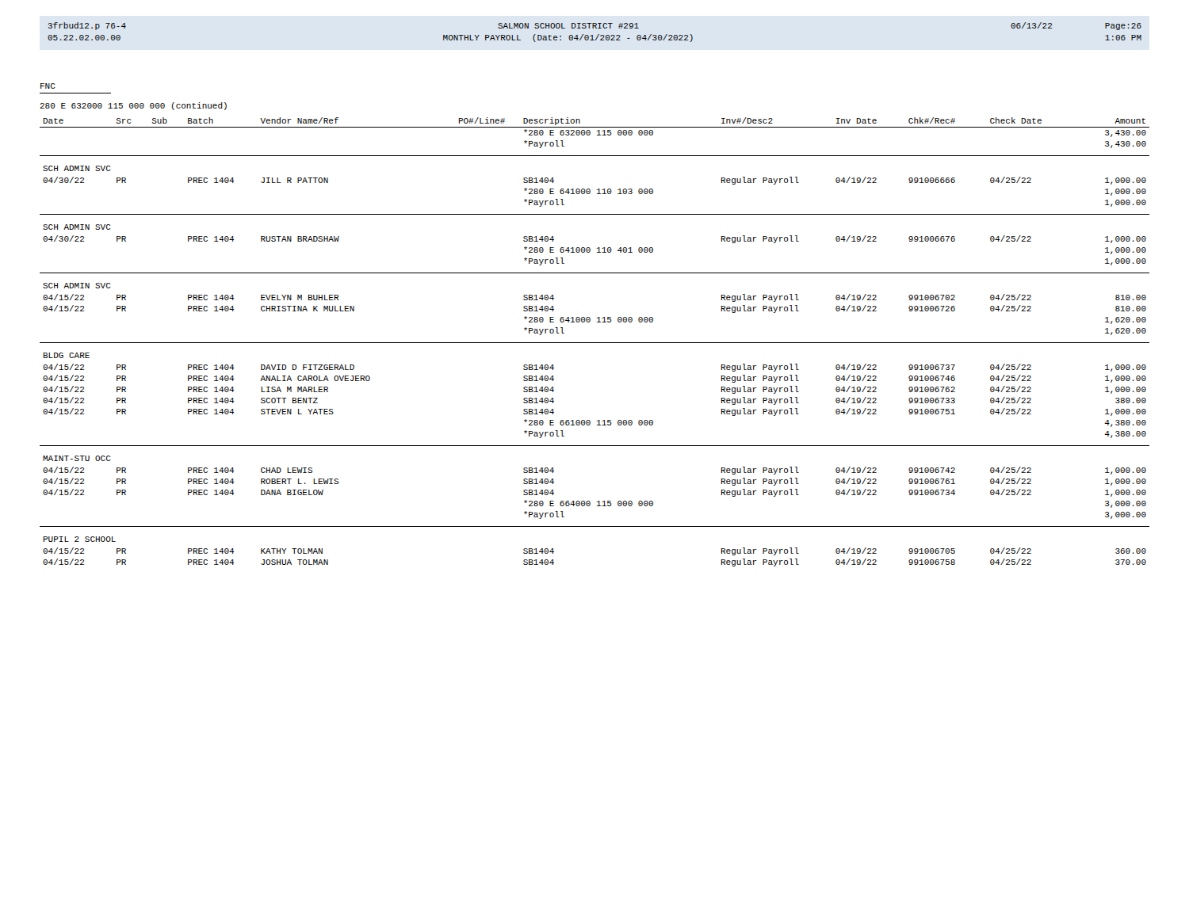3frbud12.p 76-4
05.22.02.00.00
SALMON SCHOOL DISTRICT #291
MONTHLY PAYROLL (Date: 04/01/2022 - 04/30/2022)
06/13/22 Page:26
1:06 PM
FNC
280 E 632000 115 000 000 (continued)
| Date | Src | Sub | Batch | Vendor Name/Ref | PO#/Line# | Description | Inv#/Desc2 | Inv Date | Chk#/Rec# | Check Date | Amount |
| --- | --- | --- | --- | --- | --- | --- | --- | --- | --- | --- | --- |
| | *280 E 632000 115 000 000 | | | | | 3,430.00 |
| | *Payroll | | | | | 3,430.00 |
| SCH ADMIN SVC |
| 04/30/22 | PR | | PREC 1404 | JILL R PATTON | | SB1404 | Regular Payroll | 04/19/22 | 991006666 | 04/25/22 | 1,000.00 |
| | *280 E 641000 110 103 000 | | | | | 1,000.00 |
| | *Payroll | | | | | 1,000.00 |
| SCH ADMIN SVC |
| 04/30/22 | PR | | PREC 1404 | RUSTAN BRADSHAW | | SB1404 | Regular Payroll | 04/19/22 | 991006676 | 04/25/22 | 1,000.00 |
| | *280 E 641000 110 401 000 | | | | | 1,000.00 |
| | *Payroll | | | | | 1,000.00 |
| SCH ADMIN SVC |
| 04/15/22 | PR | | PREC 1404 | EVELYN M BUHLER | | SB1404 | Regular Payroll | 04/19/22 | 991006702 | 04/25/22 | 810.00 |
| 04/15/22 | PR | | PREC 1404 | CHRISTINA K MULLEN | | SB1404 | Regular Payroll | 04/19/22 | 991006726 | 04/25/22 | 810.00 |
| | *280 E 641000 115 000 000 | | | | | 1,620.00 |
| | *Payroll | | | | | 1,620.00 |
| BLDG CARE |
| 04/15/22 | PR | | PREC 1404 | DAVID D FITZGERALD | | SB1404 | Regular Payroll | 04/19/22 | 991006737 | 04/25/22 | 1,000.00 |
| 04/15/22 | PR | | PREC 1404 | ANALIA CAROLA OVEJERO | | SB1404 | Regular Payroll | 04/19/22 | 991006746 | 04/25/22 | 1,000.00 |
| 04/15/22 | PR | | PREC 1404 | LISA M MARLER | | SB1404 | Regular Payroll | 04/19/22 | 991006762 | 04/25/22 | 1,000.00 |
| 04/15/22 | PR | | PREC 1404 | SCOTT BENTZ | | SB1404 | Regular Payroll | 04/19/22 | 991006733 | 04/25/22 | 380.00 |
| 04/15/22 | PR | | PREC 1404 | STEVEN L YATES | | SB1404 | Regular Payroll | 04/19/22 | 991006751 | 04/25/22 | 1,000.00 |
| | *280 E 661000 115 000 000 | | | | | 4,380.00 |
| | *Payroll | | | | | 4,380.00 |
| MAINT-STU OCC |
| 04/15/22 | PR | | PREC 1404 | CHAD LEWIS | | SB1404 | Regular Payroll | 04/19/22 | 991006742 | 04/25/22 | 1,000.00 |
| 04/15/22 | PR | | PREC 1404 | ROBERT L. LEWIS | | SB1404 | Regular Payroll | 04/19/22 | 991006761 | 04/25/22 | 1,000.00 |
| 04/15/22 | PR | | PREC 1404 | DANA BIGELOW | | SB1404 | Regular Payroll | 04/19/22 | 991006734 | 04/25/22 | 1,000.00 |
| | *280 E 664000 115 000 000 | | | | | 3,000.00 |
| | *Payroll | | | | | 3,000.00 |
| PUPIL 2 SCHOOL |
| 04/15/22 | PR | | PREC 1404 | KATHY TOLMAN | | SB1404 | Regular Payroll | 04/19/22 | 991006705 | 04/25/22 | 360.00 |
| 04/15/22 | PR | | PREC 1404 | JOSHUA TOLMAN | | SB1404 | Regular Payroll | 04/19/22 | 991006758 | 04/25/22 | 370.00 |